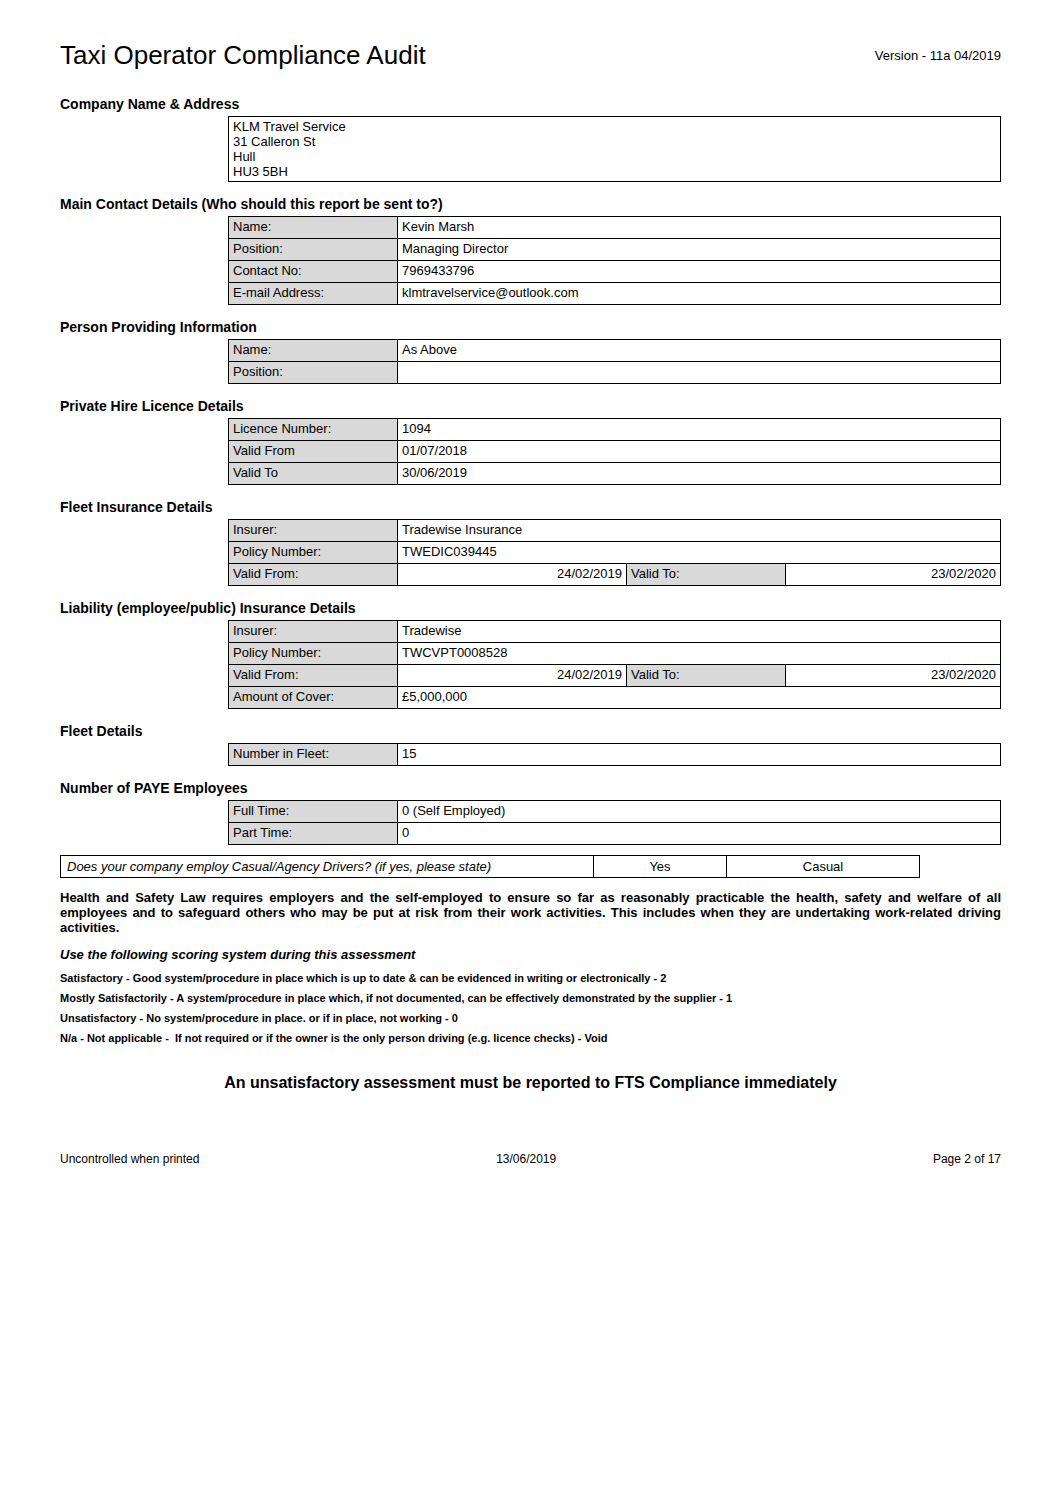Taxi Operator Compliance Audit
Version - 11a 04/2019
Company Name & Address
| | KLM Travel Service 31 Calleron St Hull HU3 5BH |
Main Contact Details (Who should this report be sent to?)
| | Name: | Kevin Marsh |
| | Position: | Managing Director |
| | Contact No: | 7969433796 |
| | E-mail Address: | klmtravelservice@outlook.com |
Person Providing Information
| | Name: | As Above |
| | Position: | |
Private Hire Licence Details
| | Licence Number: | 1094 |
| | Valid From | 01/07/2018 |
| | Valid To | 30/06/2019 |
Fleet Insurance Details
| | Insurer: | Tradewise Insurance |
| | Policy Number: | TWEDIC039445 |
| | Valid From: | 24/02/2019 | Valid To: | 23/02/2020 |
Liability (employee/public) Insurance Details
| | Insurer: | Tradewise |
| | Policy Number: | TWCVPT0008528 |
| | Valid From: | 24/02/2019 | Valid To: | 23/02/2020 |
| | Amount of Cover: | £5,000,000 |
Fleet Details
| | Number in Fleet: | 15 |
Number of PAYE Employees
| | Full Time: | 0 (Self Employed) |
| | Part Time: | 0 |
Does your company employ Casual/Agency Drivers? (if yes, please state)
Yes
Casual
Health and Safety Law requires employers and the self-employed to ensure so far as reasonably practicable the health, safety and welfare of all employees and to safeguard others who may be put at risk from their work activities. This includes when they are undertaking work-related driving activities.
Use the following scoring system during this assessment
Satisfactory - Good system/procedure in place which is up to date & can be evidenced in writing or electronically - 2
Mostly Satisfactorily - A system/procedure in place which, if not documented, can be effectively demonstrated by the supplier - 1
Unsatisfactory - No system/procedure in place. or if in place, not working - 0
N/a - Not applicable - If not required or if the owner is the only person driving (e.g. licence checks) - Void
An unsatisfactory assessment must be reported to FTS Compliance immediately
Uncontrolled when printed 13/06/2019 Page 2 of 17